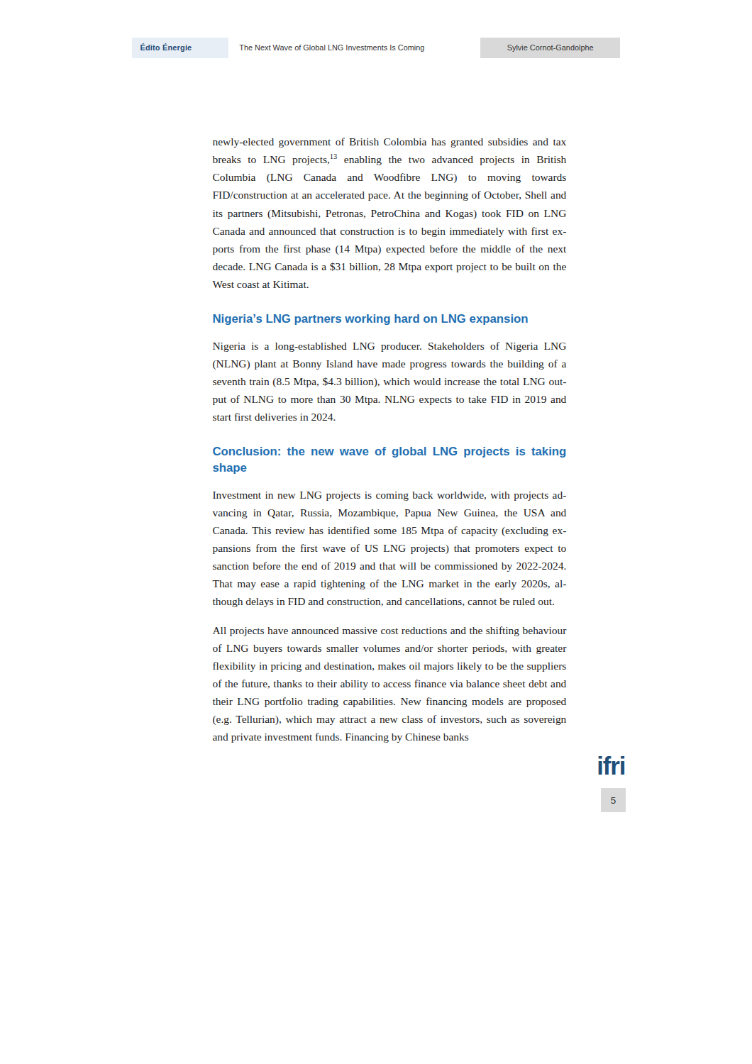Édito Énergie
The Next Wave of Global LNG Investments Is Coming
Sylvie Cornot-Gandolphe
newly-elected government of British Colombia has granted subsidies and tax breaks to LNG projects,13 enabling the two advanced projects in British Columbia (LNG Canada and Woodfibre LNG) to moving towards FID/construction at an accelerated pace. At the beginning of October, Shell and its partners (Mitsubishi, Petronas, PetroChina and Kogas) took FID on LNG Canada and announced that construction is to begin immediately with first exports from the first phase (14 Mtpa) expected before the middle of the next decade. LNG Canada is a $31 billion, 28 Mtpa export project to be built on the West coast at Kitimat.
Nigeria’s LNG partners working hard on LNG expansion
Nigeria is a long-established LNG producer. Stakeholders of Nigeria LNG (NLNG) plant at Bonny Island have made progress towards the building of a seventh train (8.5 Mtpa, $4.3 billion), which would increase the total LNG output of NLNG to more than 30 Mtpa. NLNG expects to take FID in 2019 and start first deliveries in 2024.
Conclusion: the new wave of global LNG projects is taking shape
Investment in new LNG projects is coming back worldwide, with projects advancing in Qatar, Russia, Mozambique, Papua New Guinea, the USA and Canada. This review has identified some 185 Mtpa of capacity (excluding expansions from the first wave of US LNG projects) that promoters expect to sanction before the end of 2019 and that will be commissioned by 2022-2024. That may ease a rapid tightening of the LNG market in the early 2020s, although delays in FID and construction, and cancellations, cannot be ruled out.
All projects have announced massive cost reductions and the shifting behaviour of LNG buyers towards smaller volumes and/or shorter periods, with greater flexibility in pricing and destination, makes oil majors likely to be the suppliers of the future, thanks to their ability to access finance via balance sheet debt and their LNG portfolio trading capabilities. New financing models are proposed (e.g. Tellurian), which may attract a new class of investors, such as sovereign and private investment funds. Financing by Chinese banks
ifri
5